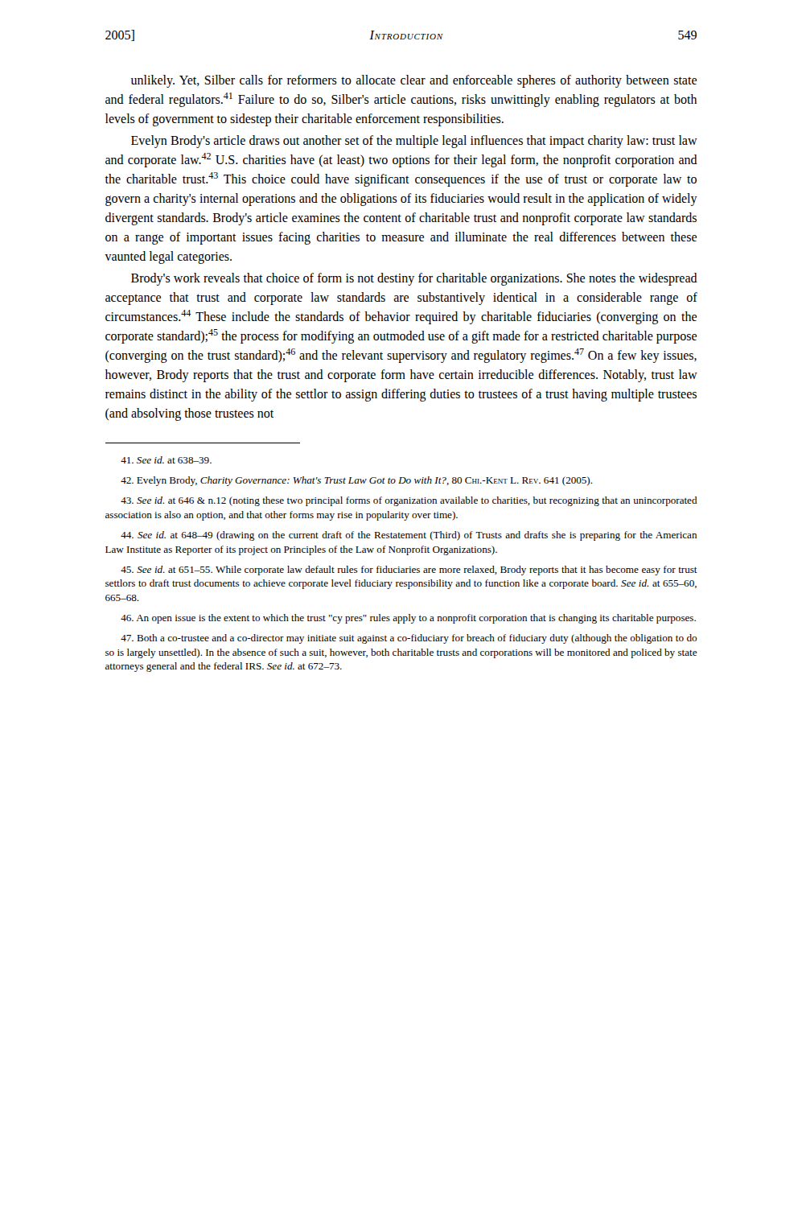2005] Introduction 549
unlikely. Yet, Silber calls for reformers to allocate clear and enforceable spheres of authority between state and federal regulators.41 Failure to do so, Silber's article cautions, risks unwittingly enabling regulators at both levels of government to sidestep their charitable enforcement responsibilities.
Evelyn Brody's article draws out another set of the multiple legal influences that impact charity law: trust law and corporate law.42 U.S. charities have (at least) two options for their legal form, the nonprofit corporation and the charitable trust.43 This choice could have significant consequences if the use of trust or corporate law to govern a charity's internal operations and the obligations of its fiduciaries would result in the application of widely divergent standards. Brody's article examines the content of charitable trust and nonprofit corporate law standards on a range of important issues facing charities to measure and illuminate the real differences between these vaunted legal categories.
Brody's work reveals that choice of form is not destiny for charitable organizations. She notes the widespread acceptance that trust and corporate law standards are substantively identical in a considerable range of circumstances.44 These include the standards of behavior required by charitable fiduciaries (converging on the corporate standard);45 the process for modifying an outmoded use of a gift made for a restricted charitable purpose (converging on the trust standard);46 and the relevant supervisory and regulatory regimes.47 On a few key issues, however, Brody reports that the trust and corporate form have certain irreducible differences. Notably, trust law remains distinct in the ability of the settlor to assign differing duties to trustees of a trust having multiple trustees (and absolving those trustees not
See id. at 638–39.
Evelyn Brody, Charity Governance: What's Trust Law Got to Do with It?, 80 Chi.-Kent L. Rev. 641 (2005).
See id. at 646 & n.12 (noting these two principal forms of organization available to charities, but recognizing that an unincorporated association is also an option, and that other forms may rise in popularity over time).
See id. at 648–49 (drawing on the current draft of the Restatement (Third) of Trusts and drafts she is preparing for the American Law Institute as Reporter of its project on Principles of the Law of Nonprofit Organizations).
See id. at 651–55. While corporate law default rules for fiduciaries are more relaxed, Brody reports that it has become easy for trust settlors to draft trust documents to achieve corporate level fiduciary responsibility and to function like a corporate board. See id. at 655–60, 665–68.
An open issue is the extent to which the trust "cy pres" rules apply to a nonprofit corporation that is changing its charitable purposes.
Both a co-trustee and a co-director may initiate suit against a co-fiduciary for breach of fiduciary duty (although the obligation to do so is largely unsettled). In the absence of such a suit, however, both charitable trusts and corporations will be monitored and policed by state attorneys general and the federal IRS. See id. at 672–73.